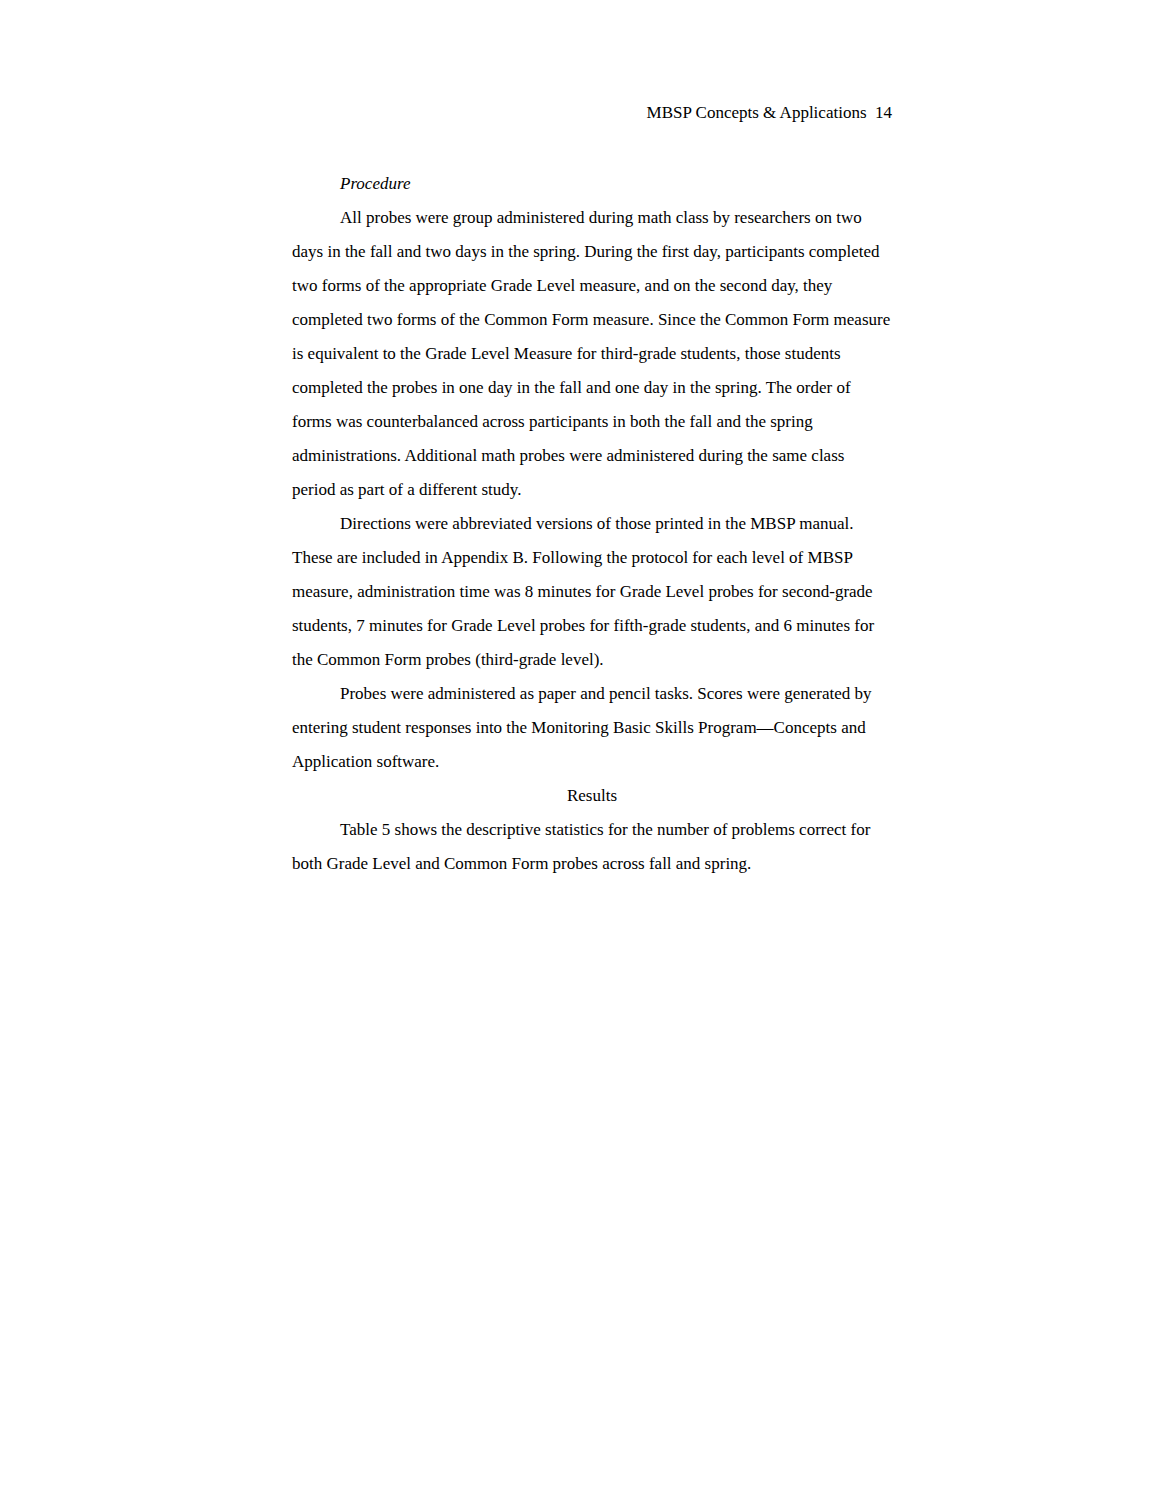MBSP Concepts & Applications 14
Procedure
All probes were group administered during math class by researchers on two days in the fall and two days in the spring. During the first day, participants completed two forms of the appropriate Grade Level measure, and on the second day, they completed two forms of the Common Form measure. Since the Common Form measure is equivalent to the Grade Level Measure for third-grade students, those students completed the probes in one day in the fall and one day in the spring. The order of forms was counterbalanced across participants in both the fall and the spring administrations. Additional math probes were administered during the same class period as part of a different study.
Directions were abbreviated versions of those printed in the MBSP manual. These are included in Appendix B. Following the protocol for each level of MBSP measure, administration time was 8 minutes for Grade Level probes for second-grade students, 7 minutes for Grade Level probes for fifth-grade students, and 6 minutes for the Common Form probes (third-grade level).
Probes were administered as paper and pencil tasks. Scores were generated by entering student responses into the Monitoring Basic Skills Program—Concepts and Application software.
Results
Table 5 shows the descriptive statistics for the number of problems correct for both Grade Level and Common Form probes across fall and spring.